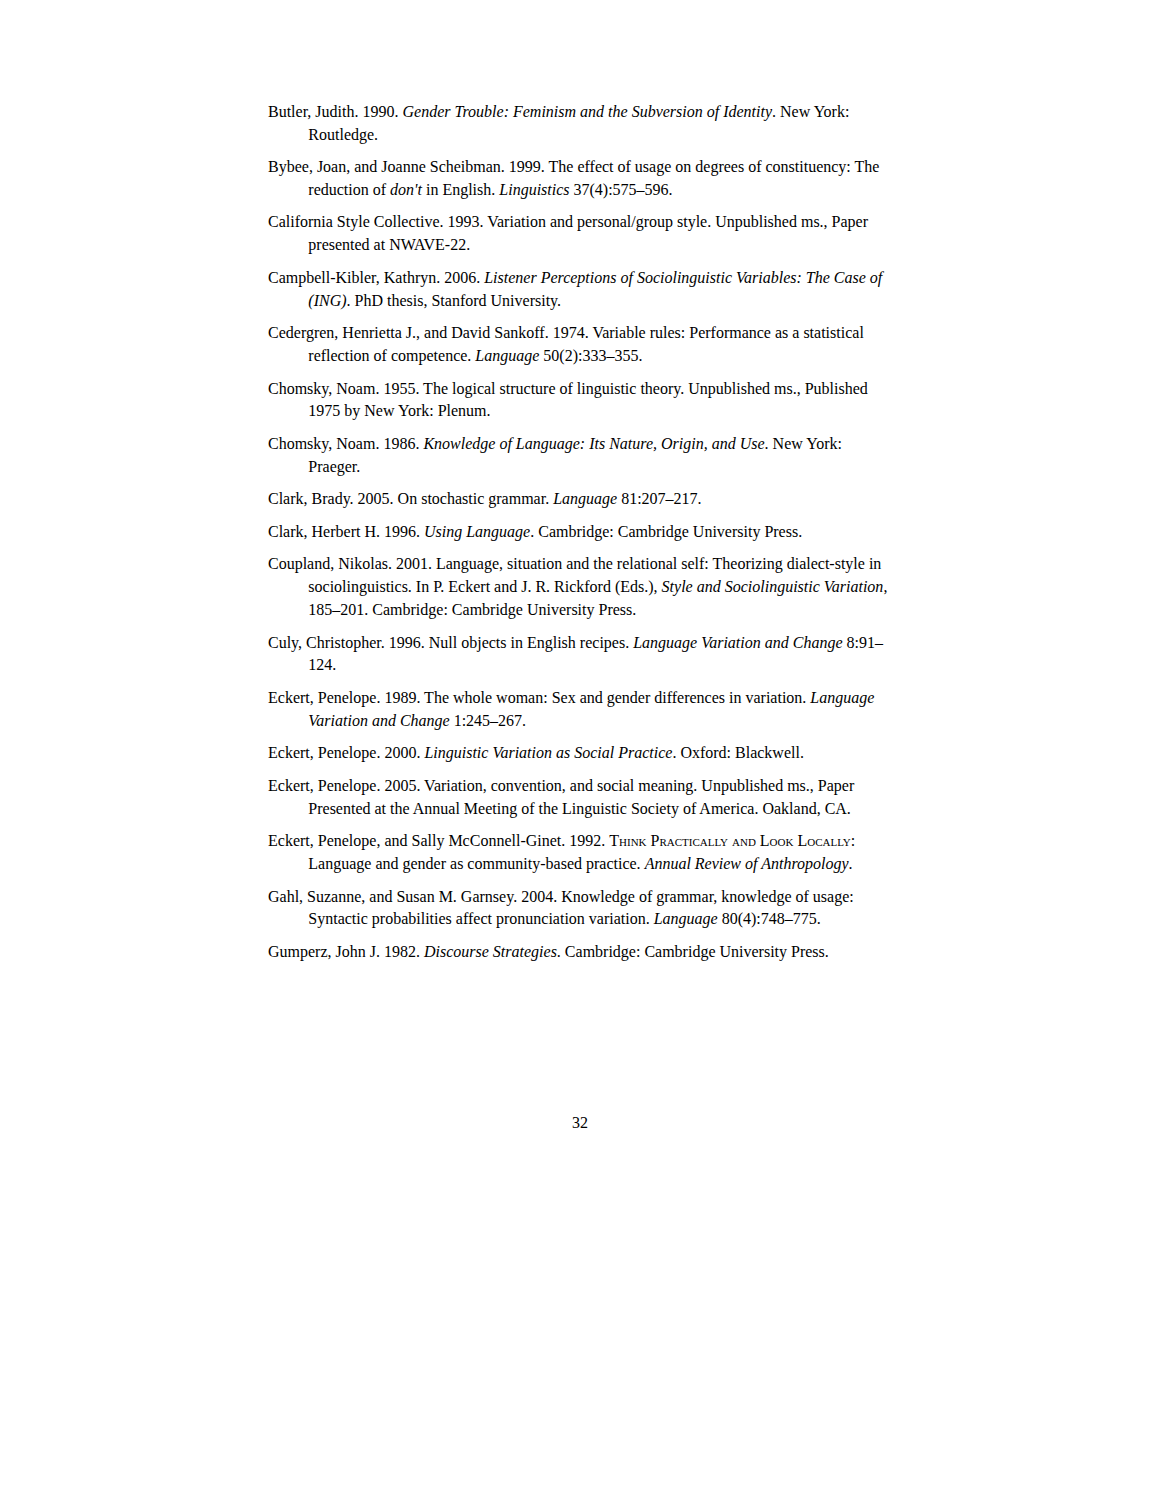Butler, Judith. 1990. Gender Trouble: Feminism and the Subversion of Identity. New York: Routledge.
Bybee, Joan, and Joanne Scheibman. 1999. The effect of usage on degrees of constituency: The reduction of don't in English. Linguistics 37(4):575–596.
California Style Collective. 1993. Variation and personal/group style. Unpublished ms., Paper presented at NWAVE-22.
Campbell-Kibler, Kathryn. 2006. Listener Perceptions of Sociolinguistic Variables: The Case of (ING). PhD thesis, Stanford University.
Cedergren, Henrietta J., and David Sankoff. 1974. Variable rules: Performance as a statistical reflection of competence. Language 50(2):333–355.
Chomsky, Noam. 1955. The logical structure of linguistic theory. Unpublished ms., Published 1975 by New York: Plenum.
Chomsky, Noam. 1986. Knowledge of Language: Its Nature, Origin, and Use. New York: Praeger.
Clark, Brady. 2005. On stochastic grammar. Language 81:207–217.
Clark, Herbert H. 1996. Using Language. Cambridge: Cambridge University Press.
Coupland, Nikolas. 2001. Language, situation and the relational self: Theorizing dialect-style in sociolinguistics. In P. Eckert and J. R. Rickford (Eds.), Style and Sociolinguistic Variation, 185–201. Cambridge: Cambridge University Press.
Culy, Christopher. 1996. Null objects in English recipes. Language Variation and Change 8:91–124.
Eckert, Penelope. 1989. The whole woman: Sex and gender differences in variation. Language Variation and Change 1:245–267.
Eckert, Penelope. 2000. Linguistic Variation as Social Practice. Oxford: Blackwell.
Eckert, Penelope. 2005. Variation, convention, and social meaning. Unpublished ms., Paper Presented at the Annual Meeting of the Linguistic Society of America. Oakland, CA.
Eckert, Penelope, and Sally McConnell-Ginet. 1992. Think Practically and Look Locally: Language and gender as community-based practice. Annual Review of Anthropology.
Gahl, Suzanne, and Susan M. Garnsey. 2004. Knowledge of grammar, knowledge of usage: Syntactic probabilities affect pronunciation variation. Language 80(4):748–775.
Gumperz, John J. 1982. Discourse Strategies. Cambridge: Cambridge University Press.
32